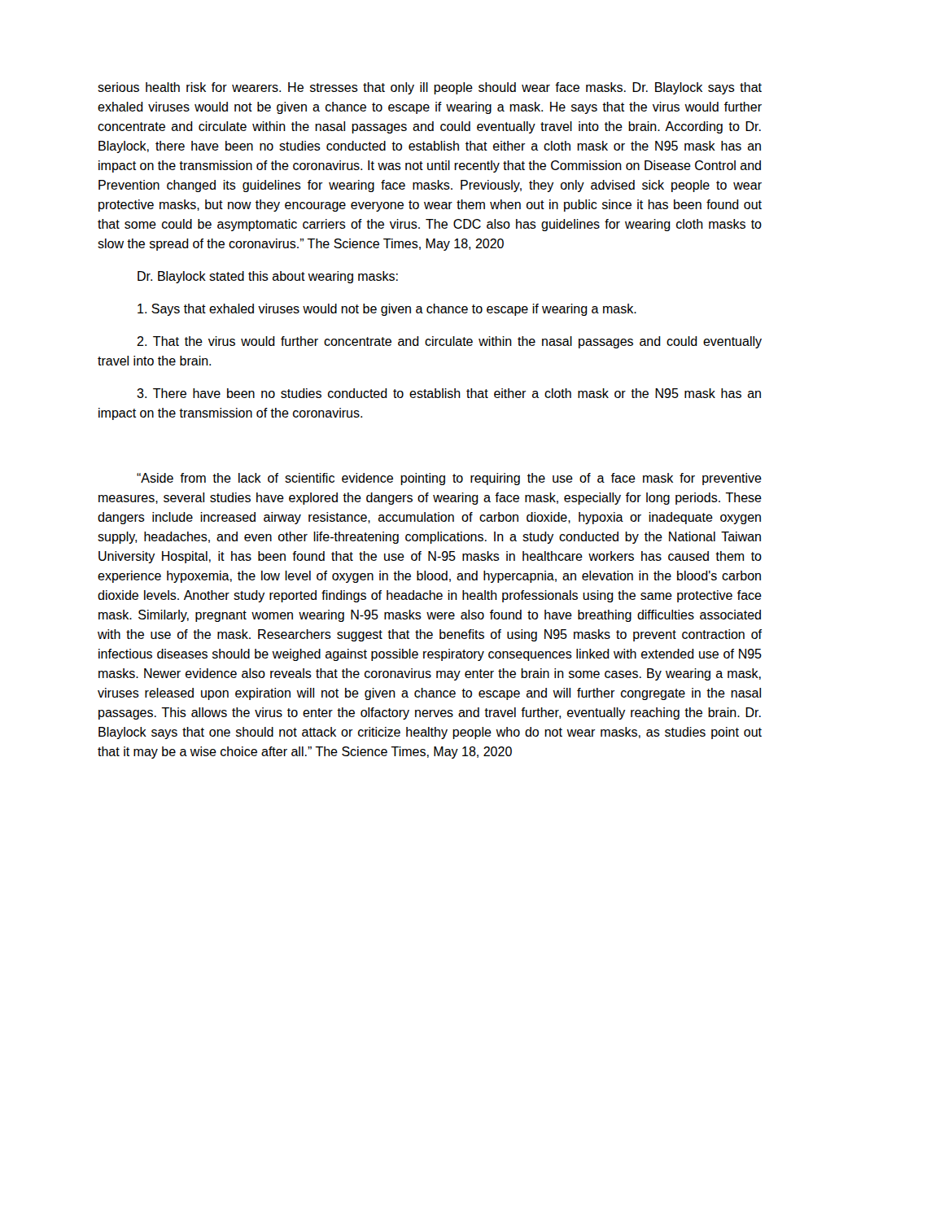serious health risk for wearers. He stresses that only ill people should wear face masks. Dr. Blaylock says that exhaled viruses would not be given a chance to escape if wearing a mask. He says that the virus would further concentrate and circulate within the nasal passages and could eventually travel into the brain. According to Dr. Blaylock, there have been no studies conducted to establish that either a cloth mask or the N95 mask has an impact on the transmission of the coronavirus. It was not until recently that the Commission on Disease Control and Prevention changed its guidelines for wearing face masks. Previously, they only advised sick people to wear protective masks, but now they encourage everyone to wear them when out in public since it has been found out that some could be asymptomatic carriers of the virus. The CDC also has guidelines for wearing cloth masks to slow the spread of the coronavirus.” The Science Times, May 18, 2020
Dr. Blaylock stated this about wearing masks:
1. Says that exhaled viruses would not be given a chance to escape if wearing a mask.
2. That the virus would further concentrate and circulate within the nasal passages and could eventually travel into the brain.
3. There have been no studies conducted to establish that either a cloth mask or the N95 mask has an impact on the transmission of the coronavirus.
“Aside from the lack of scientific evidence pointing to requiring the use of a face mask for preventive measures, several studies have explored the dangers of wearing a face mask, especially for long periods. These dangers include increased airway resistance, accumulation of carbon dioxide, hypoxia or inadequate oxygen supply, headaches, and even other life-threatening complications. In a study conducted by the National Taiwan University Hospital, it has been found that the use of N-95 masks in healthcare workers has caused them to experience hypoxemia, the low level of oxygen in the blood, and hypercapnia, an elevation in the blood's carbon dioxide levels. Another study reported findings of headache in health professionals using the same protective face mask. Similarly, pregnant women wearing N-95 masks were also found to have breathing difficulties associated with the use of the mask. Researchers suggest that the benefits of using N95 masks to prevent contraction of infectious diseases should be weighed against possible respiratory consequences linked with extended use of N95 masks. Newer evidence also reveals that the coronavirus may enter the brain in some cases. By wearing a mask, viruses released upon expiration will not be given a chance to escape and will further congregate in the nasal passages. This allows the virus to enter the olfactory nerves and travel further, eventually reaching the brain. Dr. Blaylock says that one should not attack or criticize healthy people who do not wear masks, as studies point out that it may be a wise choice after all.” The Science Times, May 18, 2020